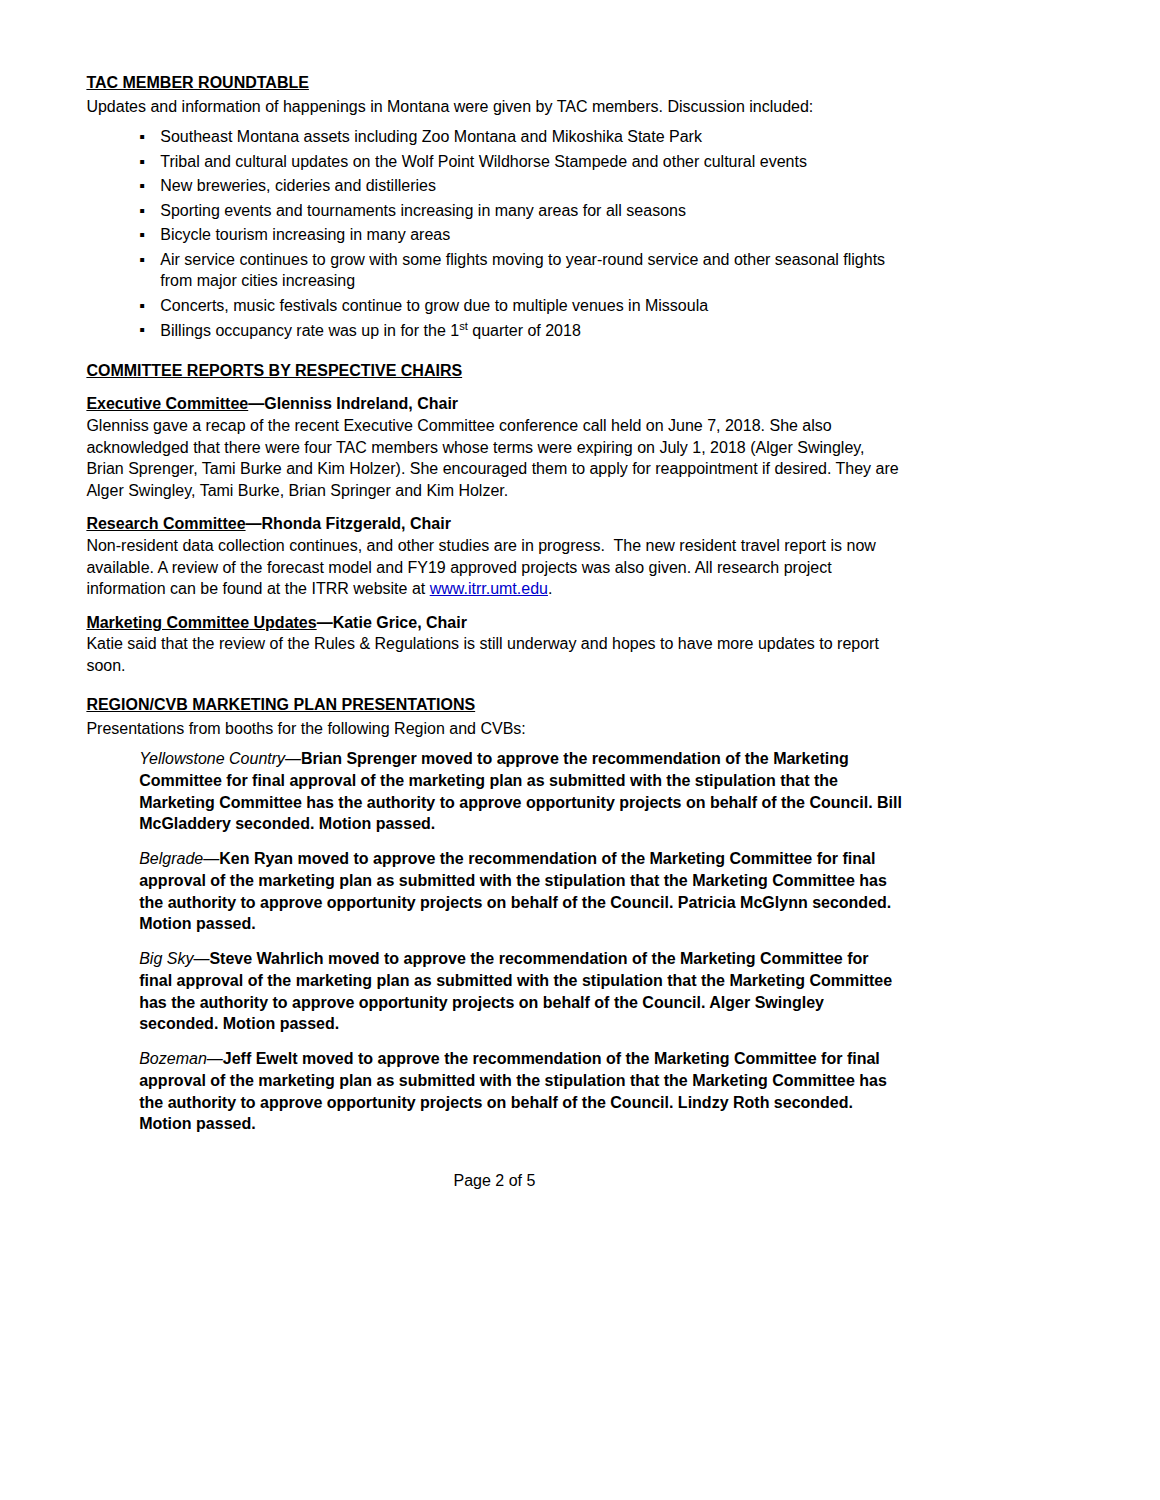TAC MEMBER ROUNDTABLE
Updates and information of happenings in Montana were given by TAC members. Discussion included:
Southeast Montana assets including Zoo Montana and Mikoshika State Park
Tribal and cultural updates on the Wolf Point Wildhorse Stampede and other cultural events
New breweries, cideries and distilleries
Sporting events and tournaments increasing in many areas for all seasons
Bicycle tourism increasing in many areas
Air service continues to grow with some flights moving to year-round service and other seasonal flights from major cities increasing
Concerts, music festivals continue to grow due to multiple venues in Missoula
Billings occupancy rate was up in for the 1st quarter of 2018
COMMITTEE REPORTS BY RESPECTIVE CHAIRS
Executive Committee—Glenniss Indreland, Chair
Glenniss gave a recap of the recent Executive Committee conference call held on June 7, 2018. She also acknowledged that there were four TAC members whose terms were expiring on July 1, 2018 (Alger Swingley, Brian Sprenger, Tami Burke and Kim Holzer). She encouraged them to apply for reappointment if desired. They are Alger Swingley, Tami Burke, Brian Springer and Kim Holzer.
Research Committee—Rhonda Fitzgerald, Chair
Non-resident data collection continues, and other studies are in progress. The new resident travel report is now available. A review of the forecast model and FY19 approved projects was also given. All research project information can be found at the ITRR website at www.itrr.umt.edu.
Marketing Committee Updates—Katie Grice, Chair
Katie said that the review of the Rules & Regulations is still underway and hopes to have more updates to report soon.
REGION/CVB MARKETING PLAN PRESENTATIONS
Presentations from booths for the following Region and CVBs:
Yellowstone Country—Brian Sprenger moved to approve the recommendation of the Marketing Committee for final approval of the marketing plan as submitted with the stipulation that the Marketing Committee has the authority to approve opportunity projects on behalf of the Council. Bill McGladdery seconded. Motion passed.
Belgrade—Ken Ryan moved to approve the recommendation of the Marketing Committee for final approval of the marketing plan as submitted with the stipulation that the Marketing Committee has the authority to approve opportunity projects on behalf of the Council. Patricia McGlynn seconded. Motion passed.
Big Sky—Steve Wahrlich moved to approve the recommendation of the Marketing Committee for final approval of the marketing plan as submitted with the stipulation that the Marketing Committee has the authority to approve opportunity projects on behalf of the Council. Alger Swingley seconded. Motion passed.
Bozeman—Jeff Ewelt moved to approve the recommendation of the Marketing Committee for final approval of the marketing plan as submitted with the stipulation that the Marketing Committee has the authority to approve opportunity projects on behalf of the Council. Lindzy Roth seconded. Motion passed.
Page 2 of 5